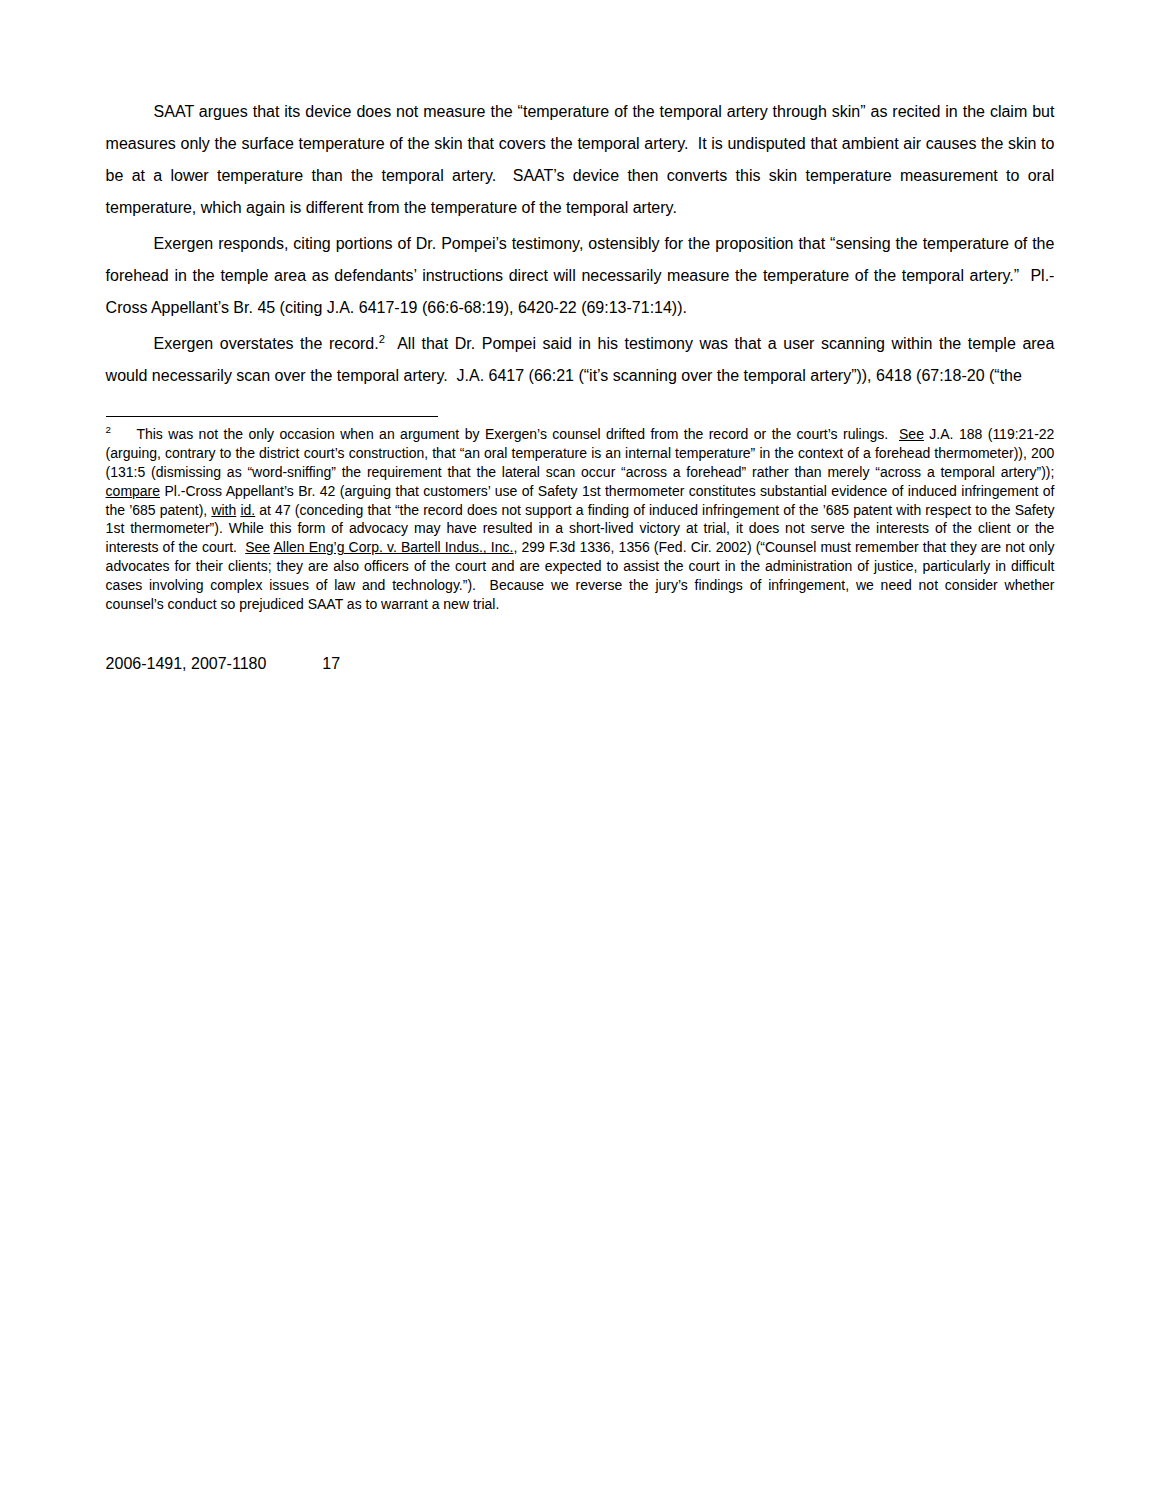SAAT argues that its device does not measure the “temperature of the temporal artery through skin” as recited in the claim but measures only the surface temperature of the skin that covers the temporal artery. It is undisputed that ambient air causes the skin to be at a lower temperature than the temporal artery. SAAT’s device then converts this skin temperature measurement to oral temperature, which again is different from the temperature of the temporal artery.
Exergen responds, citing portions of Dr. Pompei’s testimony, ostensibly for the proposition that “sensing the temperature of the forehead in the temple area as defendants’ instructions direct will necessarily measure the temperature of the temporal artery.” Pl.-Cross Appellant’s Br. 45 (citing J.A. 6417-19 (66:6-68:19), 6420-22 (69:13-71:14)).
Exergen overstates the record.2 All that Dr. Pompei said in his testimony was that a user scanning within the temple area would necessarily scan over the temporal artery. J.A. 6417 (66:21 (“it’s scanning over the temporal artery”)), 6418 (67:18-20 (“the
2 This was not the only occasion when an argument by Exergen’s counsel drifted from the record or the court’s rulings. See J.A. 188 (119:21-22 (arguing, contrary to the district court’s construction, that “an oral temperature is an internal temperature” in the context of a forehead thermometer)), 200 (131:5 (dismissing as “word-sniffing” the requirement that the lateral scan occur “across a forehead” rather than merely “across a temporal artery”)); compare Pl.-Cross Appellant’s Br. 42 (arguing that customers’ use of Safety 1st thermometer constitutes substantial evidence of induced infringement of the ’685 patent), with id. at 47 (conceding that “the record does not support a finding of induced infringement of the ’685 patent with respect to the Safety 1st thermometer”). While this form of advocacy may have resulted in a short-lived victory at trial, it does not serve the interests of the client or the interests of the court. See Allen Eng’g Corp. v. Bartell Indus., Inc., 299 F.3d 1336, 1356 (Fed. Cir. 2002) (“Counsel must remember that they are not only advocates for their clients; they are also officers of the court and are expected to assist the court in the administration of justice, particularly in difficult cases involving complex issues of law and technology.”). Because we reverse the jury’s findings of infringement, we need not consider whether counsel’s conduct so prejudiced SAAT as to warrant a new trial.
2006-1491, 2007-118017